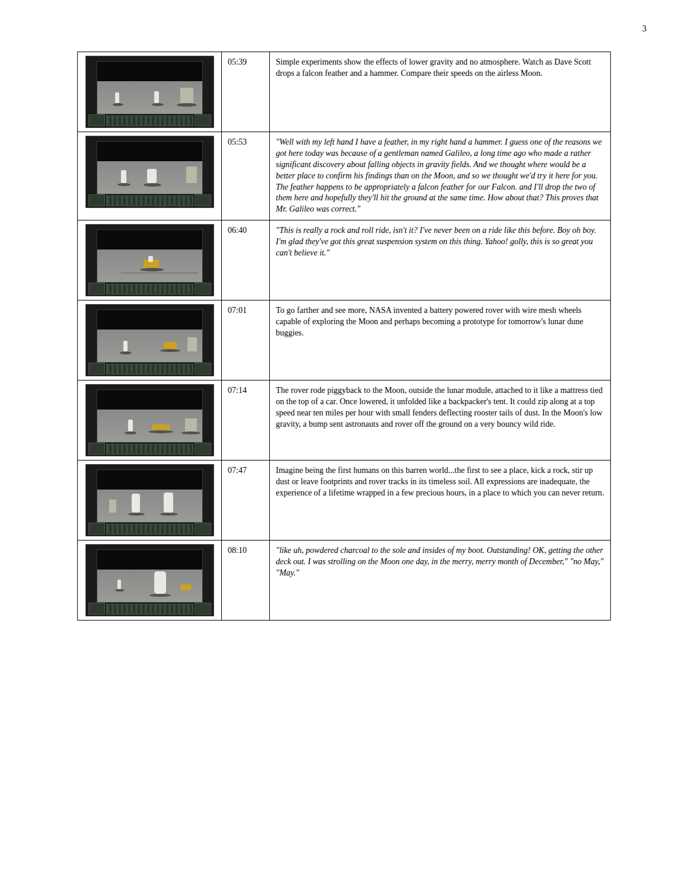3
| | 05:39 | Simple experiments show the effects of lower gravity and no atmosphere. Watch as Dave Scott drops a falcon feather and a hammer. Compare their speeds on the airless Moon. |
| | 05:53 | "Well with my left hand I have a feather, in my right hand a hammer. I guess one of the reasons we got here today was because of a gentleman named Galileo, a long time ago who made a rather significant discovery about falling objects in gravity fields. And we thought where would be a better place to confirm his findings than on the Moon, and so we thought we'd try it here for you. The feather happens to be appropriately a falcon feather for our Falcon. and I'll drop the two of them here and hopefully they'll hit the ground at the same time. How about that? This proves that Mr. Galileo was correct." |
| | 06:40 | "This is really a rock and roll ride, isn't it? I've never been on a ride like this before. Boy oh boy. I'm glad they've got this great suspension system on this thing. Yahoo! golly, this is so great you can't believe it." |
| | 07:01 | To go farther and see more, NASA invented a battery powered rover with wire mesh wheels capable of exploring the Moon and perhaps becoming a prototype for tomorrow's lunar dune buggies. |
| | 07:14 | The rover rode piggyback to the Moon, outside the lunar module, attached to it like a mattress tied on the top of a car. Once lowered, it unfolded like a backpacker's tent. It could zip along at a top speed near ten miles per hour with small fenders deflecting rooster tails of dust. In the Moon's low gravity, a bump sent astronauts and rover off the ground on a very bouncy wild ride. |
| | 07:47 | Imagine being the first humans on this barren world...the first to see a place, kick a rock, stir up dust or leave footprints and rover tracks in its timeless soil. All expressions are inadequate, the experience of a lifetime wrapped in a few precious hours, in a place to which you can never return. |
| | 08:10 | "like uh, powdered charcoal to the sole and insides of my boot. Outstanding! OK, getting the other deck out. I was strolling on the Moon one day, in the merry, merry month of December," "no May," "May." |